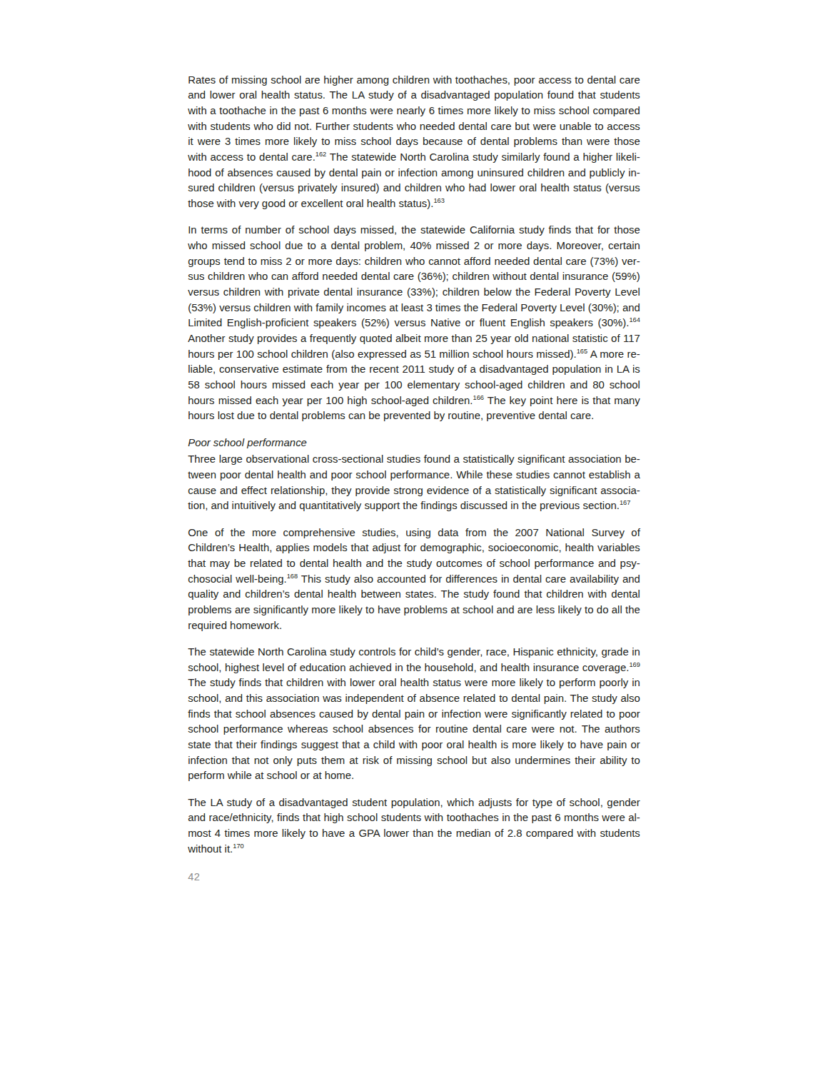Rates of missing school are higher among children with toothaches, poor access to dental care and lower oral health status. The LA study of a disadvantaged population found that students with a toothache in the past 6 months were nearly 6 times more likely to miss school compared with students who did not. Further students who needed dental care but were unable to access it were 3 times more likely to miss school days because of dental problems than were those with access to dental care.162 The statewide North Carolina study similarly found a higher likelihood of absences caused by dental pain or infection among uninsured children and publicly insured children (versus privately insured) and children who had lower oral health status (versus those with very good or excellent oral health status).163
In terms of number of school days missed, the statewide California study finds that for those who missed school due to a dental problem, 40% missed 2 or more days. Moreover, certain groups tend to miss 2 or more days: children who cannot afford needed dental care (73%) versus children who can afford needed dental care (36%); children without dental insurance (59%) versus children with private dental insurance (33%); children below the Federal Poverty Level (53%) versus children with family incomes at least 3 times the Federal Poverty Level (30%); and Limited English-proficient speakers (52%) versus Native or fluent English speakers (30%).164 Another study provides a frequently quoted albeit more than 25 year old national statistic of 117 hours per 100 school children (also expressed as 51 million school hours missed).165 A more reliable, conservative estimate from the recent 2011 study of a disadvantaged population in LA is 58 school hours missed each year per 100 elementary school-aged children and 80 school hours missed each year per 100 high school-aged children.166 The key point here is that many hours lost due to dental problems can be prevented by routine, preventive dental care.
Poor school performance
Three large observational cross-sectional studies found a statistically significant association between poor dental health and poor school performance. While these studies cannot establish a cause and effect relationship, they provide strong evidence of a statistically significant association, and intuitively and quantitatively support the findings discussed in the previous section.167
One of the more comprehensive studies, using data from the 2007 National Survey of Children’s Health, applies models that adjust for demographic, socioeconomic, health variables that may be related to dental health and the study outcomes of school performance and psychosocial well-being.168 This study also accounted for differences in dental care availability and quality and children’s dental health between states. The study found that children with dental problems are significantly more likely to have problems at school and are less likely to do all the required homework.
The statewide North Carolina study controls for child’s gender, race, Hispanic ethnicity, grade in school, highest level of education achieved in the household, and health insurance coverage.169 The study finds that children with lower oral health status were more likely to perform poorly in school, and this association was independent of absence related to dental pain. The study also finds that school absences caused by dental pain or infection were significantly related to poor school performance whereas school absences for routine dental care were not. The authors state that their findings suggest that a child with poor oral health is more likely to have pain or infection that not only puts them at risk of missing school but also undermines their ability to perform while at school or at home.
The LA study of a disadvantaged student population, which adjusts for type of school, gender and race/ethnicity, finds that high school students with toothaches in the past 6 months were almost 4 times more likely to have a GPA lower than the median of 2.8 compared with students without it.170
42